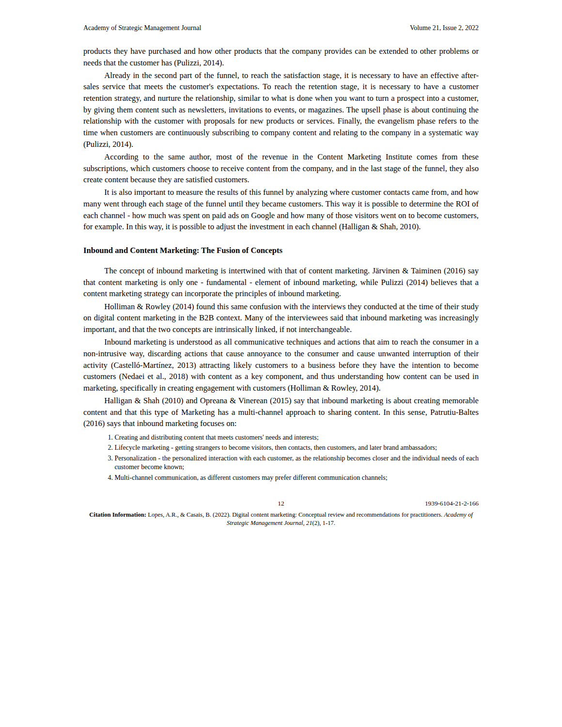Academy of Strategic Management Journal Volume 21, Issue 2, 2022
products they have purchased and how other products that the company provides can be extended to other problems or needs that the customer has (Pulizzi, 2014).
Already in the second part of the funnel, to reach the satisfaction stage, it is necessary to have an effective after-sales service that meets the customer's expectations. To reach the retention stage, it is necessary to have a customer retention strategy, and nurture the relationship, similar to what is done when you want to turn a prospect into a customer, by giving them content such as newsletters, invitations to events, or magazines. The upsell phase is about continuing the relationship with the customer with proposals for new products or services. Finally, the evangelism phase refers to the time when customers are continuously subscribing to company content and relating to the company in a systematic way (Pulizzi, 2014).
According to the same author, most of the revenue in the Content Marketing Institute comes from these subscriptions, which customers choose to receive content from the company, and in the last stage of the funnel, they also create content because they are satisfied customers.
It is also important to measure the results of this funnel by analyzing where customer contacts came from, and how many went through each stage of the funnel until they became customers. This way it is possible to determine the ROI of each channel - how much was spent on paid ads on Google and how many of those visitors went on to become customers, for example. In this way, it is possible to adjust the investment in each channel (Halligan & Shah, 2010).
Inbound and Content Marketing: The Fusion of Concepts
The concept of inbound marketing is intertwined with that of content marketing. Järvinen & Taiminen (2016) say that content marketing is only one - fundamental - element of inbound marketing, while Pulizzi (2014) believes that a content marketing strategy can incorporate the principles of inbound marketing.
Holliman & Rowley (2014) found this same confusion with the interviews they conducted at the time of their study on digital content marketing in the B2B context. Many of the interviewees said that inbound marketing was increasingly important, and that the two concepts are intrinsically linked, if not interchangeable.
Inbound marketing is understood as all communicative techniques and actions that aim to reach the consumer in a non-intrusive way, discarding actions that cause annoyance to the consumer and cause unwanted interruption of their activity (Castelló-Martínez, 2013) attracting likely customers to a business before they have the intention to become customers (Nedaei et al., 2018) with content as a key component, and thus understanding how content can be used in marketing, specifically in creating engagement with customers (Holliman & Rowley, 2014).
Halligan & Shah (2010) and Opreana & Vinerean (2015) say that inbound marketing is about creating memorable content and that this type of Marketing has a multi-channel approach to sharing content. In this sense, Patrutiu-Baltes (2016) says that inbound marketing focuses on:
Creating and distributing content that meets customers' needs and interests;
Lifecycle marketing - getting strangers to become visitors, then contacts, then customers, and later brand ambassadors;
Personalization - the personalized interaction with each customer, as the relationship becomes closer and the individual needs of each customer become known;
Multi-channel communication, as different customers may prefer different communication channels;
12 1939-6104-21-2-166
Citation Information: Lopes, A.R., & Casais, B. (2022). Digital content marketing: Conceptual review and recommendations for practitioners. Academy of Strategic Management Journal, 21(2), 1-17.